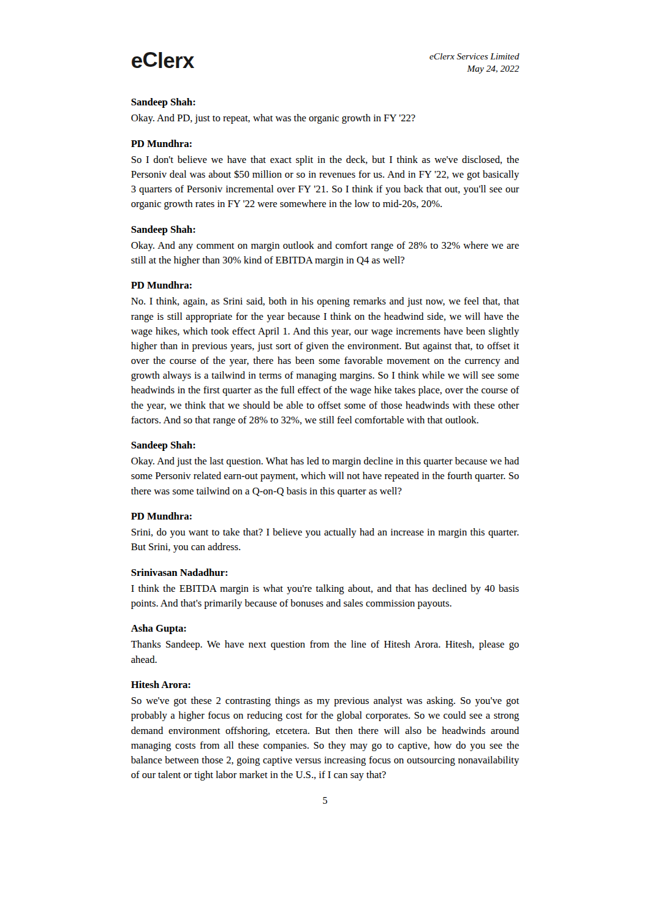eClerx
eClerx Services Limited
May 24, 2022
Sandeep Shah:
Okay. And PD, just to repeat, what was the organic growth in FY '22?
PD Mundhra:
So I don't believe we have that exact split in the deck, but I think as we've disclosed, the Personiv deal was about $50 million or so in revenues for us. And in FY '22, we got basically 3 quarters of Personiv incremental over FY '21. So I think if you back that out, you'll see our organic growth rates in FY '22 were somewhere in the low to mid-20s, 20%.
Sandeep Shah:
Okay. And any comment on margin outlook and comfort range of 28% to 32% where we are still at the higher than 30% kind of EBITDA margin in Q4 as well?
PD Mundhra:
No. I think, again, as Srini said, both in his opening remarks and just now, we feel that, that range is still appropriate for the year because I think on the headwind side, we will have the wage hikes, which took effect April 1. And this year, our wage increments have been slightly higher than in previous years, just sort of given the environment. But against that, to offset it over the course of the year, there has been some favorable movement on the currency and growth always is a tailwind in terms of managing margins. So I think while we will see some headwinds in the first quarter as the full effect of the wage hike takes place, over the course of the year, we think that we should be able to offset some of those headwinds with these other factors. And so that range of 28% to 32%, we still feel comfortable with that outlook.
Sandeep Shah:
Okay. And just the last question. What has led to margin decline in this quarter because we had some Personiv related earn-out payment, which will not have repeated in the fourth quarter. So there was some tailwind on a Q-on-Q basis in this quarter as well?
PD Mundhra:
Srini, do you want to take that? I believe you actually had an increase in margin this quarter. But Srini, you can address.
Srinivasan Nadadhur:
I think the EBITDA margin is what you're talking about, and that has declined by 40 basis points. And that's primarily because of bonuses and sales commission payouts.
Asha Gupta:
Thanks Sandeep. We have next question from the line of Hitesh Arora. Hitesh, please go ahead.
Hitesh Arora:
So we've got these 2 contrasting things as my previous analyst was asking. So you've got probably a higher focus on reducing cost for the global corporates. So we could see a strong demand environment offshoring, etcetera. But then there will also be headwinds around managing costs from all these companies. So they may go to captive, how do you see the balance between those 2, going captive versus increasing focus on outsourcing nonavailability of our talent or tight labor market in the U.S., if I can say that?
5